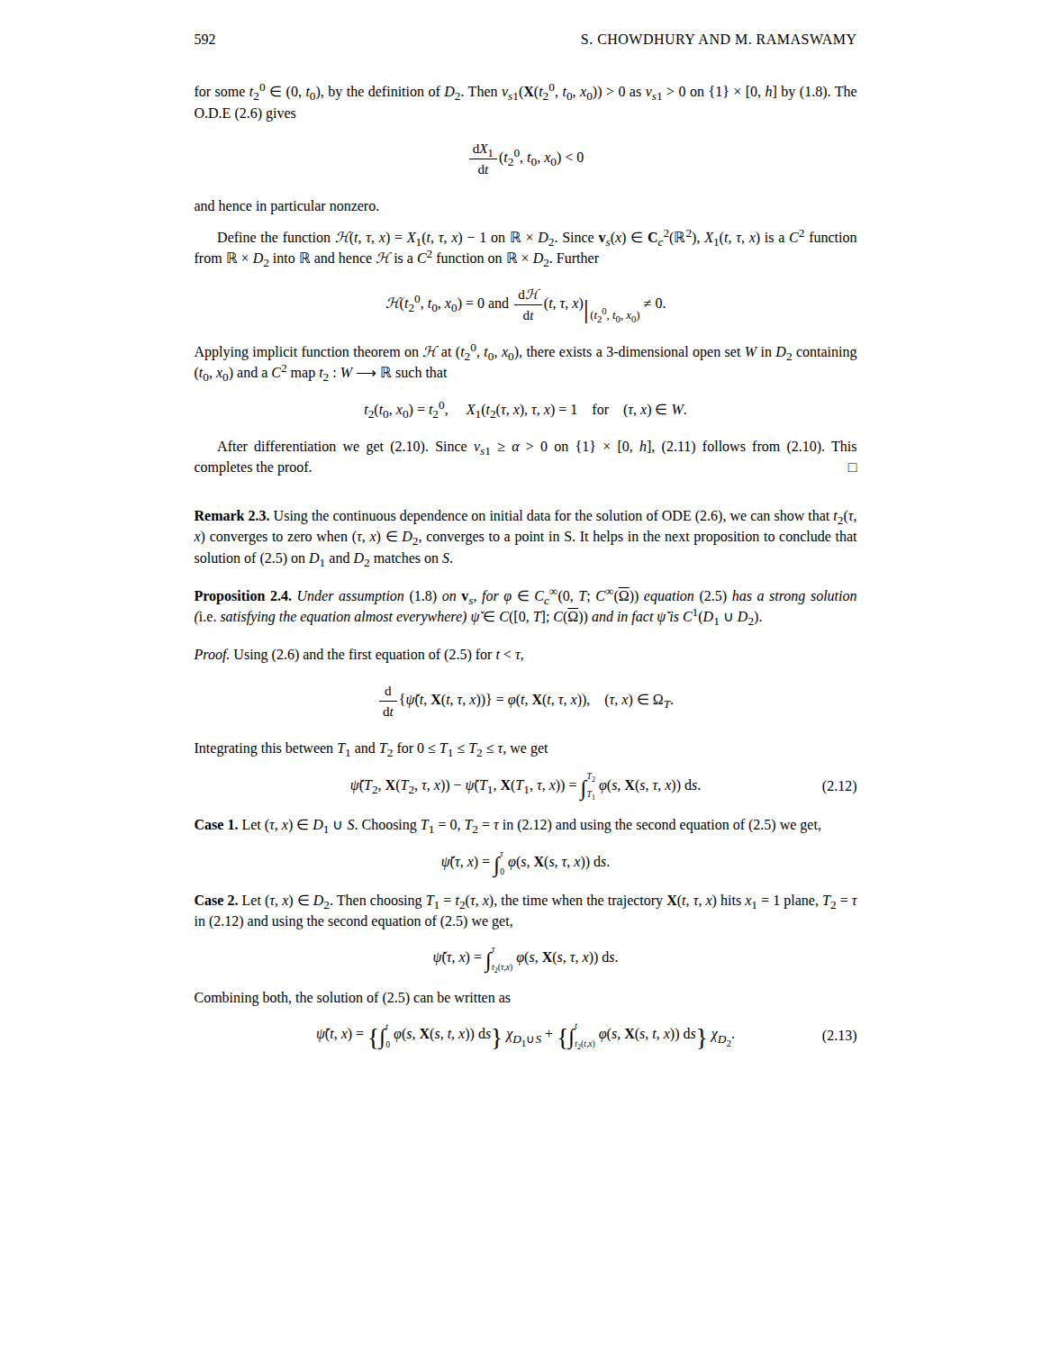592 S. CHOWDHURY AND M. RAMASWAMY
for some t20 ∈ (0, t0), by the definition of D2. Then vs1(X(t20, t0, x0)) > 0 as vs1 > 0 on {1} × [0, h] by (1.8). The O.D.E (2.6) gives
dX1 dt(t20, t0, x0) < 0
and hence in particular nonzero.
Define the function ℋ(t, τ, x) = X1(t, τ, x) − 1 on ℝ × D2. Since vs(x) ∈ Cc2(ℝ2), X1(t, τ, x) is a C2 function from ℝ × D2 into ℝ and hence ℋ is a C2 function on ℝ × D2. Further
ℋ(t20, t0, x0) = 0 and dℋ dt(t, τ, x)|(t20, t0, x0) ≠ 0.
Applying implicit function theorem on ℋ at (t20, t0, x0), there exists a 3-dimensional open set W in D2 containing (t0, x0) and a C2 map t2 : W ⟶ ℝ such that
t2(t0, x0) = t20, X1(t2(τ, x), τ, x) = 1 for (τ, x) ∈ W.
After differentiation we get (2.10). Since vs1 ≥ α > 0 on {1} × [0, h], (2.11) follows from (2.10). This completes the proof. □
Remark 2.3. Using the continuous dependence on initial data for the solution of ODE (2.6), we can show that t2(τ, x) converges to zero when (τ, x) ∈ D2, converges to a point in S. It helps in the next proposition to conclude that solution of (2.5) on D1 and D2 matches on S.
Proposition 2.4. Under assumption (1.8) on vs, for φ ∈ Cc∞(0, T; C∞(Ω)) equation (2.5) has a strong solution (i.e. satisfying the equation almost everywhere) ψ̌ ∈ C([0, T]; C(Ω)) and in fact ψ̌ is C1(D1 ∪ D2).
Proof. Using (2.6) and the first equation of (2.5) for t < τ,
ddt{ψ̌(t, X(t, τ, x))} = φ(t, X(t, τ, x)), (τ, x) ∈ ΩT.
Integrating this between T1 and T2 for 0 ≤ T1 ≤ T2 ≤ τ, we get
ψ̌(T2, X(T2, τ, x)) − ψ̌(T1, X(T1, τ, x)) = ∫T2
T1 φ(s, X(s, τ, x)) ds. (2.12)
Case 1. Let (τ, x) ∈ D1 ∪ S. Choosing T1 = 0, T2 = τ in (2.12) and using the second equation of (2.5) we get,
ψ̌(τ, x) = ∫τ
0 φ(s, X(s, τ, x)) ds.
Case 2. Let (τ, x) ∈ D2. Then choosing T1 = t2(τ, x), the time when the trajectory X(t, τ, x) hits x1 = 1 plane, T2 = τ in (2.12) and using the second equation of (2.5) we get,
ψ̌(τ, x) = ∫τ
t2(τ,x) φ(s, X(s, τ, x)) ds.
Combining both, the solution of (2.5) can be written as
ψ̌(t, x) = {∫t
0 φ(s, X(s, t, x)) ds} χD1∪S + {∫t
t2(t,x) φ(s, X(s, t, x)) ds} χD2. (2.13)